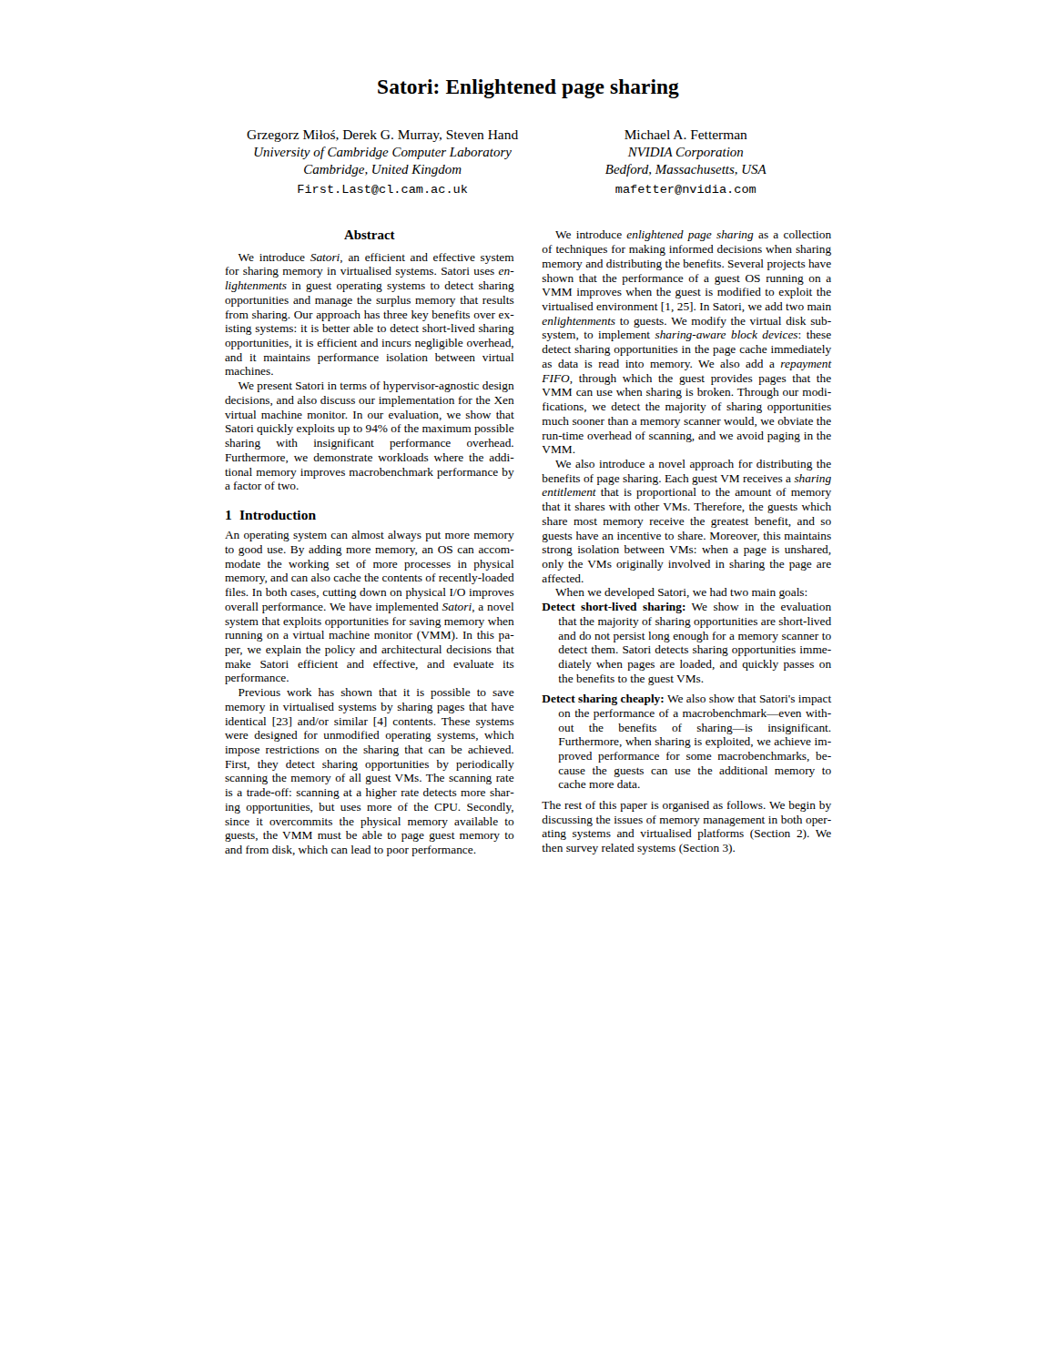Satori: Enlightened page sharing
| Grzegorz Miłoś, Derek G. Murray, Steven Hand University of Cambridge Computer Laboratory Cambridge, United Kingdom First.Last@cl.cam.ac.uk | Michael A. Fetterman NVIDIA Corporation Bedford, Massachusetts, USA mafetter@nvidia.com |
Abstract
We introduce Satori, an efficient and effective system for sharing memory in virtualised systems. Satori uses enlightenments in guest operating systems to detect sharing opportunities and manage the surplus memory that results from sharing. Our approach has three key benefits over existing systems: it is better able to detect short-lived sharing opportunities, it is efficient and incurs negligible overhead, and it maintains performance isolation between virtual machines.
We present Satori in terms of hypervisor-agnostic design decisions, and also discuss our implementation for the Xen virtual machine monitor. In our evaluation, we show that Satori quickly exploits up to 94% of the maximum possible sharing with insignificant performance overhead. Furthermore, we demonstrate workloads where the additional memory improves macrobenchmark performance by a factor of two.
1 Introduction
An operating system can almost always put more memory to good use. By adding more memory, an OS can accommodate the working set of more processes in physical memory, and can also cache the contents of recently-loaded files. In both cases, cutting down on physical I/O improves overall performance. We have implemented Satori, a novel system that exploits opportunities for saving memory when running on a virtual machine monitor (VMM). In this paper, we explain the policy and architectural decisions that make Satori efficient and effective, and evaluate its performance.
Previous work has shown that it is possible to save memory in virtualised systems by sharing pages that have identical [23] and/or similar [4] contents. These systems were designed for unmodified operating systems, which impose restrictions on the sharing that can be achieved. First, they detect sharing opportunities by periodically scanning the memory of all guest VMs. The scanning rate is a trade-off: scanning at a higher rate detects more sharing opportunities, but uses more of the CPU. Secondly, since it overcommits the physical memory available to guests, the VMM must be able to page guest memory to and from disk, which can lead to poor performance.
We introduce enlightened page sharing as a collection of techniques for making informed decisions when sharing memory and distributing the benefits. Several projects have shown that the performance of a guest OS running on a VMM improves when the guest is modified to exploit the virtualised environment [1, 25]. In Satori, we add two main enlightenments to guests. We modify the virtual disk subsystem, to implement sharing-aware block devices: these detect sharing opportunities in the page cache immediately as data is read into memory. We also add a repayment FIFO, through which the guest provides pages that the VMM can use when sharing is broken. Through our modifications, we detect the majority of sharing opportunities much sooner than a memory scanner would, we obviate the run-time overhead of scanning, and we avoid paging in the VMM.
We also introduce a novel approach for distributing the benefits of page sharing. Each guest VM receives a sharing entitlement that is proportional to the amount of memory that it shares with other VMs. Therefore, the guests which share most memory receive the greatest benefit, and so guests have an incentive to share. Moreover, this maintains strong isolation between VMs: when a page is unshared, only the VMs originally involved in sharing the page are affected.
When we developed Satori, we had two main goals:
Detect short-lived sharing: We show in the evaluation that the majority of sharing opportunities are short-lived and do not persist long enough for a memory scanner to detect them. Satori detects sharing opportunities immediately when pages are loaded, and quickly passes on the benefits to the guest VMs.
Detect sharing cheaply: We also show that Satori's impact on the performance of a macrobenchmark—even without the benefits of sharing—is insignificant. Furthermore, when sharing is exploited, we achieve improved performance for some macrobenchmarks, because the guests can use the additional memory to cache more data.
The rest of this paper is organised as follows. We begin by discussing the issues of memory management in both operating systems and virtualised platforms (Section 2). We then survey related systems (Section 3).